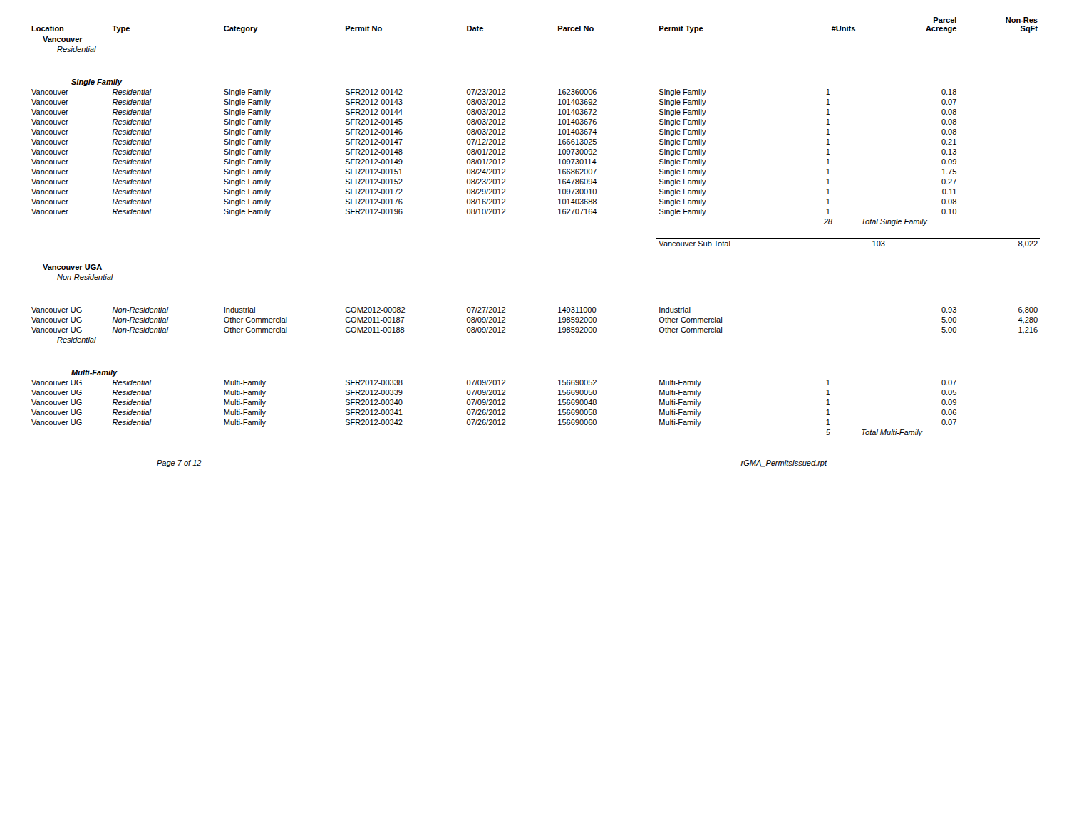| Location | Type | Category | Permit No | Date | Parcel No | Permit Type | #Units | Parcel Acreage | Non-Res SqFt |
| --- | --- | --- | --- | --- | --- | --- | --- | --- | --- |
| Vancouver |
| Residential |
| Single Family |
| Vancouver | Residential | Single Family | SFR2012-00142 | 07/23/2012 | 162360006 | Single Family | 1 | 0.18 | |
| Vancouver | Residential | Single Family | SFR2012-00143 | 08/03/2012 | 101403692 | Single Family | 1 | 0.07 | |
| Vancouver | Residential | Single Family | SFR2012-00144 | 08/03/2012 | 101403672 | Single Family | 1 | 0.08 | |
| Vancouver | Residential | Single Family | SFR2012-00145 | 08/03/2012 | 101403676 | Single Family | 1 | 0.08 | |
| Vancouver | Residential | Single Family | SFR2012-00146 | 08/03/2012 | 101403674 | Single Family | 1 | 0.08 | |
| Vancouver | Residential | Single Family | SFR2012-00147 | 07/12/2012 | 166613025 | Single Family | 1 | 0.21 | |
| Vancouver | Residential | Single Family | SFR2012-00148 | 08/01/2012 | 109730092 | Single Family | 1 | 0.13 | |
| Vancouver | Residential | Single Family | SFR2012-00149 | 08/01/2012 | 109730114 | Single Family | 1 | 0.09 | |
| Vancouver | Residential | Single Family | SFR2012-00151 | 08/24/2012 | 166862007 | Single Family | 1 | 1.75 | |
| Vancouver | Residential | Single Family | SFR2012-00152 | 08/23/2012 | 164786094 | Single Family | 1 | 0.27 | |
| Vancouver | Residential | Single Family | SFR2012-00172 | 08/29/2012 | 109730010 | Single Family | 1 | 0.11 | |
| Vancouver | Residential | Single Family | SFR2012-00176 | 08/16/2012 | 101403688 | Single Family | 1 | 0.08 | |
| Vancouver | Residential | Single Family | SFR2012-00196 | 08/10/2012 | 162707164 | Single Family | 1 | 0.10 | |
| | 28 | Total Single Family |
| | Vancouver Sub Total | 103 | 8,022 |
| Vancouver UGA |
| Non-Residential |
| Vancouver UG | Non-Residential | Industrial | COM2012-00082 | 07/27/2012 | 149311000 | Industrial | | 0.93 | 6,800 |
| Vancouver UG | Non-Residential | Other Commercial | COM2011-00187 | 08/09/2012 | 198592000 | Other Commercial | | 5.00 | 4,280 |
| Vancouver UG | Non-Residential | Other Commercial | COM2011-00188 | 08/09/2012 | 198592000 | Other Commercial | | 5.00 | 1,216 |
| Residential |
| Multi-Family |
| Vancouver UG | Residential | Multi-Family | SFR2012-00338 | 07/09/2012 | 156690052 | Multi-Family | 1 | 0.07 | |
| Vancouver UG | Residential | Multi-Family | SFR2012-00339 | 07/09/2012 | 156690050 | Multi-Family | 1 | 0.05 | |
| Vancouver UG | Residential | Multi-Family | SFR2012-00340 | 07/09/2012 | 156690048 | Multi-Family | 1 | 0.09 | |
| Vancouver UG | Residential | Multi-Family | SFR2012-00341 | 07/26/2012 | 156690058 | Multi-Family | 1 | 0.06 | |
| Vancouver UG | Residential | Multi-Family | SFR2012-00342 | 07/26/2012 | 156690060 | Multi-Family | 1 | 0.07 | |
| | 5 | Total Multi-Family |
Page 7 of 12
rGMA_PermitsIssued.rpt